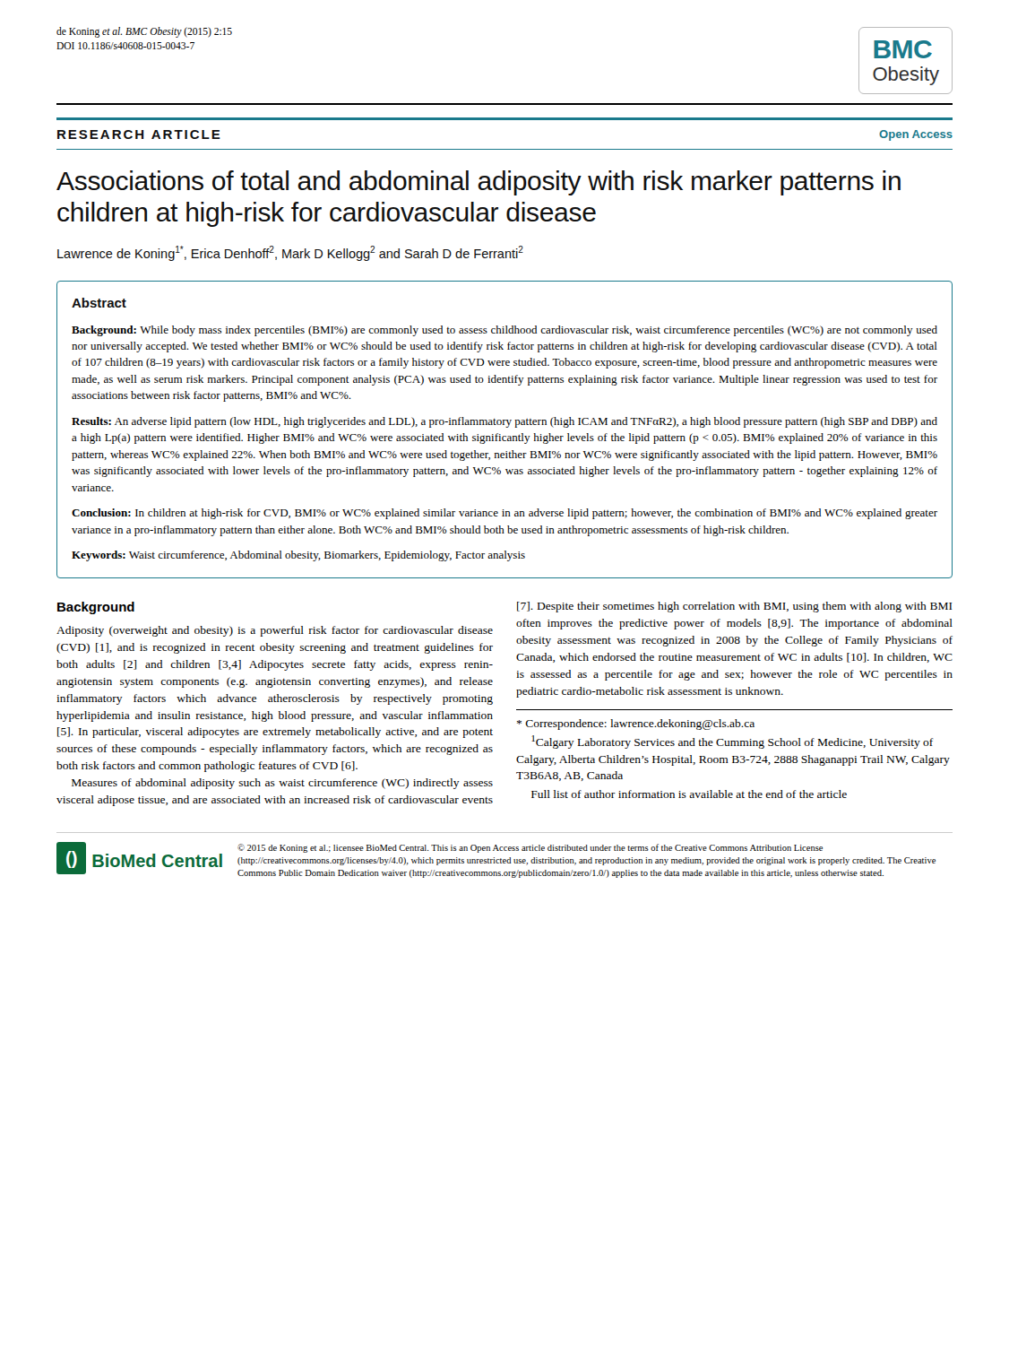de Koning et al. BMC Obesity (2015) 2:15
DOI 10.1186/s40608-015-0043-7
BMC
Obesity
RESEARCH ARTICLE
Open Access
Associations of total and abdominal adiposity with risk marker patterns in children at high-risk for cardiovascular disease
Lawrence de Koning1*, Erica Denhoff2, Mark D Kellogg2 and Sarah D de Ferranti2
Abstract
Background: While body mass index percentiles (BMI%) are commonly used to assess childhood cardiovascular risk, waist circumference percentiles (WC%) are not commonly used nor universally accepted. We tested whether BMI% or WC% should be used to identify risk factor patterns in children at high-risk for developing cardiovascular disease (CVD). A total of 107 children (8–19 years) with cardiovascular risk factors or a family history of CVD were studied. Tobacco exposure, screen-time, blood pressure and anthropometric measures were made, as well as serum risk markers. Principal component analysis (PCA) was used to identify patterns explaining risk factor variance. Multiple linear regression was used to test for associations between risk factor patterns, BMI% and WC%.
Results: An adverse lipid pattern (low HDL, high triglycerides and LDL), a pro-inflammatory pattern (high ICAM and TNFαR2), a high blood pressure pattern (high SBP and DBP) and a high Lp(a) pattern were identified. Higher BMI% and WC% were associated with significantly higher levels of the lipid pattern (p < 0.05). BMI% explained 20% of variance in this pattern, whereas WC% explained 22%. When both BMI% and WC% were used together, neither BMI% nor WC% were significantly associated with the lipid pattern. However, BMI% was significantly associated with lower levels of the pro-inflammatory pattern, and WC% was associated higher levels of the pro-inflammatory pattern - together explaining 12% of variance.
Conclusion: In children at high-risk for CVD, BMI% or WC% explained similar variance in an adverse lipid pattern; however, the combination of BMI% and WC% explained greater variance in a pro-inflammatory pattern than either alone. Both WC% and BMI% should both be used in anthropometric assessments of high-risk children.
Keywords: Waist circumference, Abdominal obesity, Biomarkers, Epidemiology, Factor analysis
Background
Adiposity (overweight and obesity) is a powerful risk factor for cardiovascular disease (CVD) [1], and is recognized in recent obesity screening and treatment guidelines for both adults [2] and children [3,4] Adipocytes secrete fatty acids, express renin-angiotensin system components (e.g. angiotensin converting enzymes), and release inflammatory factors which advance atherosclerosis by respectively promoting hyperlipidemia and insulin resistance, high blood pressure, and vascular inflammation [5]. In particular, visceral adipocytes are extremely metabolically active, and are potent sources of these compounds - especially inflammatory factors, which are recognized as both risk factors and common pathologic features of CVD [6].
Measures of abdominal adiposity such as waist circumference (WC) indirectly assess visceral adipose tissue, and are associated with an increased risk of cardiovascular events [7]. Despite their sometimes high correlation with BMI, using them with along with BMI often improves the predictive power of models [8,9]. The importance of abdominal obesity assessment was recognized in 2008 by the College of Family Physicians of Canada, which endorsed the routine measurement of WC in adults [10]. In children, WC is assessed as a percentile for age and sex; however the role of WC percentiles in pediatric cardio-metabolic risk assessment is unknown.
* Correspondence: lawrence.dekoning@cls.ab.ca
1Calgary Laboratory Services and the Cumming School of Medicine, University of Calgary, Alberta Children’s Hospital, Room B3-724, 2888 Shaganappi Trail NW, Calgary T3B6A8, AB, Canada
Full list of author information is available at the end of the article
() BioMed Central
© 2015 de Koning et al.; licensee BioMed Central. This is an Open Access article distributed under the terms of the Creative Commons Attribution License (http://creativecommons.org/licenses/by/4.0), which permits unrestricted use, distribution, and reproduction in any medium, provided the original work is properly credited. The Creative Commons Public Domain Dedication waiver (http://creativecommons.org/publicdomain/zero/1.0/) applies to the data made available in this article, unless otherwise stated.